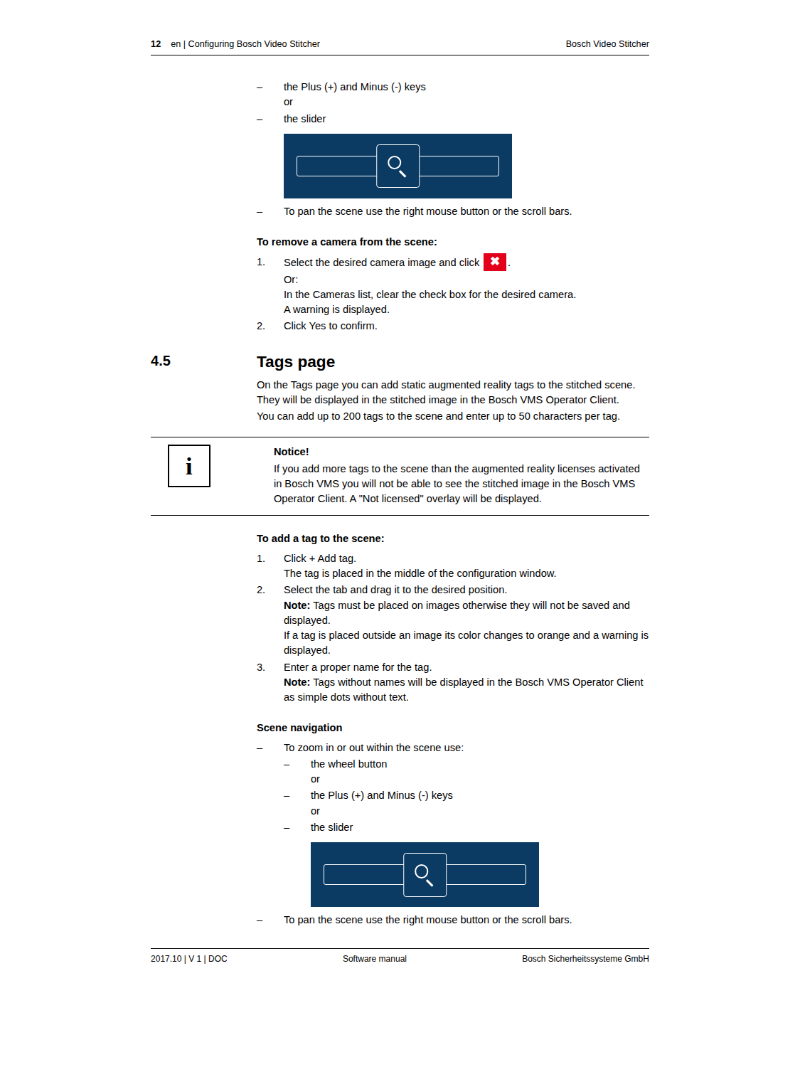12en | Configuring Bosch Video Stitcher
Bosch Video Stitcher
the Plus (+) and Minus (-) keys
or
the slider
To pan the scene use the right mouse button or the scroll bars.
To remove a camera from the scene:
Select the desired camera image and click ✖.
Or:
In the Cameras list, clear the check box for the desired camera.
A warning is displayed.
Click Yes to confirm.
4.5
Tags page
On the Tags page you can add static augmented reality tags to the stitched scene. They will be displayed in the stitched image in the Bosch VMS Operator Client.
You can add up to 200 tags to the scene and enter up to 50 characters per tag.
i
Notice!
If you add more tags to the scene than the augmented reality licenses activated in Bosch VMS you will not be able to see the stitched image in the Bosch VMS Operator Client. A "Not licensed" overlay will be displayed.
To add a tag to the scene:
Click + Add tag.
The tag is placed in the middle of the configuration window.
Select the tab and drag it to the desired position.
Note: Tags must be placed on images otherwise they will not be saved and displayed.
If a tag is placed outside an image its color changes to orange and a warning is displayed.
Enter a proper name for the tag.
Note: Tags without names will be displayed in the Bosch VMS Operator Client as simple dots without text.
Scene navigation
To zoom in or out within the scene use:
the wheel button
or
the Plus (+) and Minus (-) keys
or
the slider
To pan the scene use the right mouse button or the scroll bars.
2017.10 | V 1 | DOC
Software manual
Bosch Sicherheitssysteme GmbH